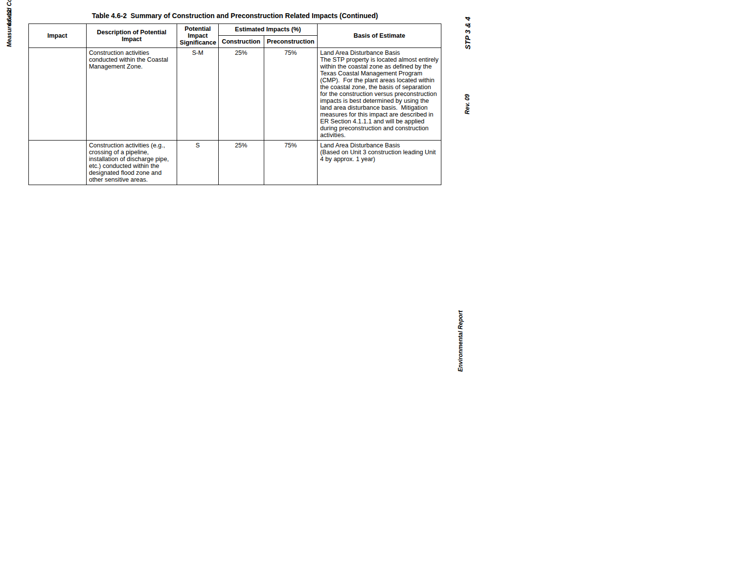4.6-12
Measures and Controls to Limit Adverse Impacts During Construction
STP 3 & 4
Rev. 09
Environmental Report
Table 4.6-2 Summary of Construction and Preconstruction Related Impacts (Continued)
| Impact | Description of Potential Impact | Potential Impact Significance | Estimated Impacts (%) | Basis of Estimate |
| --- | --- | --- | --- | --- |
| Construction | Preconstruction |
| | Construction activities conducted within the Coastal Management Zone. | S-M | 25% | 75% | Land Area Disturbance Basis The STP property is located almost entirely within the coastal zone as defined by the Texas Coastal Management Program (CMP). For the plant areas located within the coastal zone, the basis of separation for the construction versus preconstruction impacts is best determined by using the land area disturbance basis. Mitigation measures for this impact are described in ER Section 4.1.1.1 and will be applied during preconstruction and construction activities. |
| | Construction activities (e.g., crossing of a pipeline, installation of discharge pipe, etc.) conducted within the designated flood zone and other sensitive areas. | S | 25% | 75% | Land Area Disturbance Basis (Based on Unit 3 construction leading Unit 4 by approx. 1 year) |